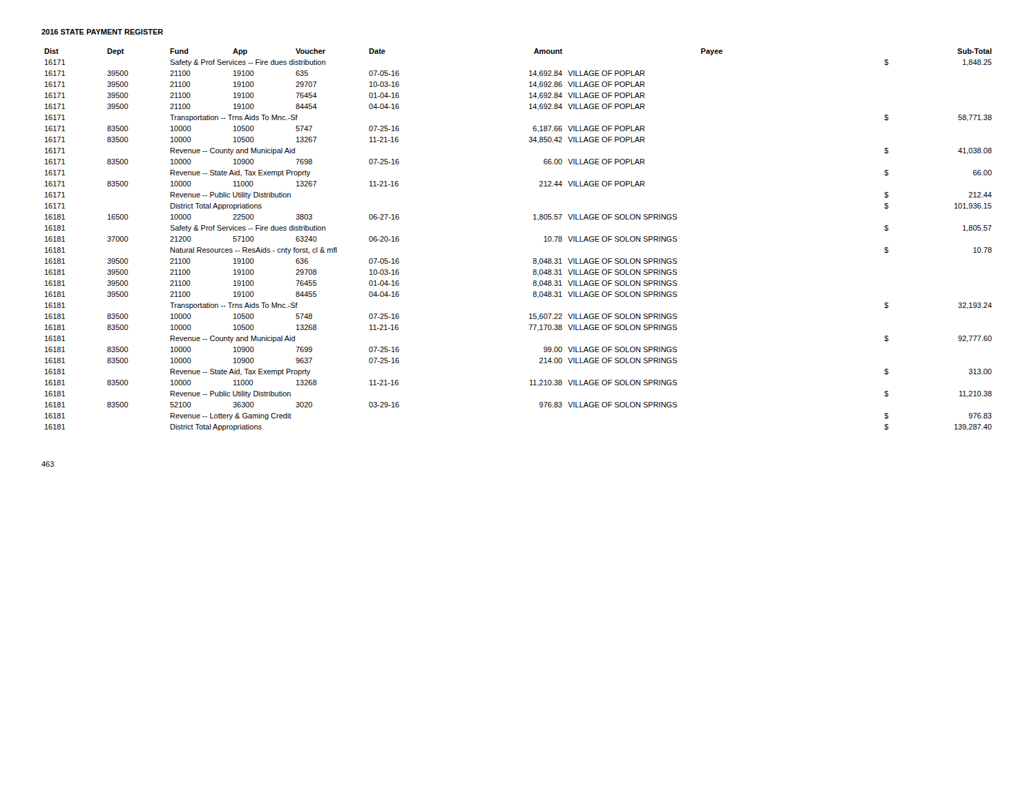2016 STATE PAYMENT REGISTER
| Dist | Dept | Fund | App | Voucher | Date | Amount | Payee | | Sub-Total |
| --- | --- | --- | --- | --- | --- | --- | --- | --- | --- |
| 16171 | | Safety & Prof Services -- Fire dues distribution | | $ | 1,848.25 |
| 16171 | 39500 | 21100 | 19100 | 635 | 07-05-16 | 14,692.84 | VILLAGE OF POPLAR | | |
| 16171 | 39500 | 21100 | 19100 | 29707 | 10-03-16 | 14,692.86 | VILLAGE OF POPLAR | | |
| 16171 | 39500 | 21100 | 19100 | 76454 | 01-04-16 | 14,692.84 | VILLAGE OF POPLAR | | |
| 16171 | 39500 | 21100 | 19100 | 84454 | 04-04-16 | 14,692.84 | VILLAGE OF POPLAR | | |
| 16171 | | Transportation -- Trns Aids To Mnc.-Sf | | $ | 58,771.38 |
| 16171 | 83500 | 10000 | 10500 | 5747 | 07-25-16 | 6,187.66 | VILLAGE OF POPLAR | | |
| 16171 | 83500 | 10000 | 10500 | 13267 | 11-21-16 | 34,850.42 | VILLAGE OF POPLAR | | |
| 16171 | | Revenue -- County and Municipal Aid | | $ | 41,038.08 |
| 16171 | 83500 | 10000 | 10900 | 7698 | 07-25-16 | 66.00 | VILLAGE OF POPLAR | | |
| 16171 | | Revenue -- State Aid, Tax Exempt Proprty | | $ | 66.00 |
| 16171 | 83500 | 10000 | 11000 | 13267 | 11-21-16 | 212.44 | VILLAGE OF POPLAR | | |
| 16171 | | Revenue -- Public Utility Distribution | | $ | 212.44 |
| 16171 | | District Total Appropriations | | $ | 101,936.15 |
| 16181 | 16500 | 10000 | 22500 | 3803 | 06-27-16 | 1,805.57 | VILLAGE OF SOLON SPRINGS | | |
| 16181 | | Safety & Prof Services -- Fire dues distribution | | $ | 1,805.57 |
| 16181 | 37000 | 21200 | 57100 | 63240 | 06-20-16 | 10.78 | VILLAGE OF SOLON SPRINGS | | |
| 16181 | | Natural Resources -- ResAids - cnty forst, cl & mfl | | $ | 10.78 |
| 16181 | 39500 | 21100 | 19100 | 636 | 07-05-16 | 8,048.31 | VILLAGE OF SOLON SPRINGS | | |
| 16181 | 39500 | 21100 | 19100 | 29708 | 10-03-16 | 8,048.31 | VILLAGE OF SOLON SPRINGS | | |
| 16181 | 39500 | 21100 | 19100 | 76455 | 01-04-16 | 8,048.31 | VILLAGE OF SOLON SPRINGS | | |
| 16181 | 39500 | 21100 | 19100 | 84455 | 04-04-16 | 8,048.31 | VILLAGE OF SOLON SPRINGS | | |
| 16181 | | Transportation -- Trns Aids To Mnc.-Sf | | $ | 32,193.24 |
| 16181 | 83500 | 10000 | 10500 | 5748 | 07-25-16 | 15,607.22 | VILLAGE OF SOLON SPRINGS | | |
| 16181 | 83500 | 10000 | 10500 | 13268 | 11-21-16 | 77,170.38 | VILLAGE OF SOLON SPRINGS | | |
| 16181 | | Revenue -- County and Municipal Aid | | $ | 92,777.60 |
| 16181 | 83500 | 10000 | 10900 | 7699 | 07-25-16 | 99.00 | VILLAGE OF SOLON SPRINGS | | |
| 16181 | 83500 | 10000 | 10900 | 9637 | 07-25-16 | 214.00 | VILLAGE OF SOLON SPRINGS | | |
| 16181 | | Revenue -- State Aid, Tax Exempt Proprty | | $ | 313.00 |
| 16181 | 83500 | 10000 | 11000 | 13268 | 11-21-16 | 11,210.38 | VILLAGE OF SOLON SPRINGS | | |
| 16181 | | Revenue -- Public Utility Distribution | | $ | 11,210.38 |
| 16181 | 83500 | 52100 | 36300 | 3020 | 03-29-16 | 976.83 | VILLAGE OF SOLON SPRINGS | | |
| 16181 | | Revenue -- Lottery & Gaming Credit | | $ | 976.83 |
| 16181 | | District Total Appropriations | | $ | 139,287.40 |
463